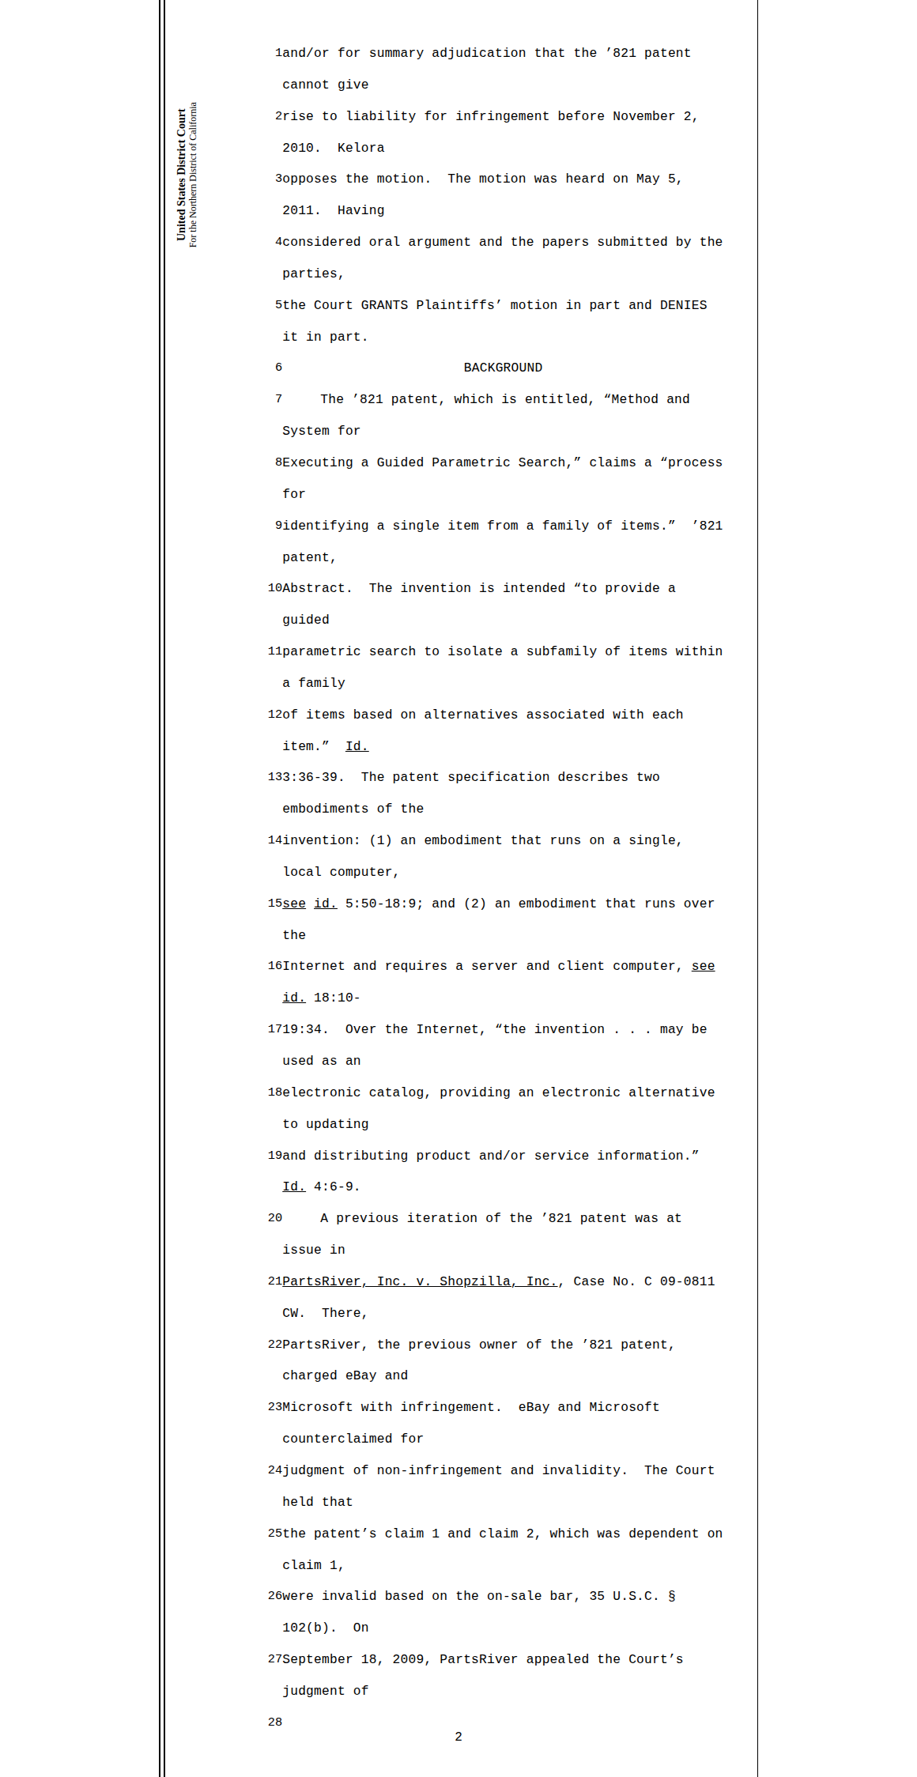United States District Court
For the Northern District of California
| 1 | and/or for summary adjudication that the ’821 patent cannot give |
| 2 | rise to liability for infringement before November 2, 2010. Kelora |
| 3 | opposes the motion. The motion was heard on May 5, 2011. Having |
| 4 | considered oral argument and the papers submitted by the parties, |
| 5 | the Court GRANTS Plaintiffs’ motion in part and DENIES it in part. |
| 6 | BACKGROUND |
| 7 | The ’821 patent, which is entitled, “Method and System for |
| 8 | Executing a Guided Parametric Search,” claims a “process for |
| 9 | identifying a single item from a family of items.” ’821 patent, |
| 10 | Abstract. The invention is intended “to provide a guided |
| 11 | parametric search to isolate a subfamily of items within a family |
| 12 | of items based on alternatives associated with each item.” Id. |
| 13 | 3:36-39. The patent specification describes two embodiments of the |
| 14 | invention: (1) an embodiment that runs on a single, local computer, |
| 15 | see id. 5:50-18:9; and (2) an embodiment that runs over the |
| 16 | Internet and requires a server and client computer, see id. 18:10- |
| 17 | 19:34. Over the Internet, “the invention . . . may be used as an |
| 18 | electronic catalog, providing an electronic alternative to updating |
| 19 | and distributing product and/or service information.” Id. 4:6-9. |
| 20 | A previous iteration of the ’821 patent was at issue in |
| 21 | PartsRiver, Inc. v. Shopzilla, Inc. , Case No. C 09-0811 CW. There, |
| 22 | PartsRiver, the previous owner of the ’821 patent, charged eBay and |
| 23 | Microsoft with infringement. eBay and Microsoft counterclaimed for |
| 24 | judgment of non-infringement and invalidity. The Court held that |
| 25 | the patent’s claim 1 and claim 2, which was dependent on claim 1, |
| 26 | were invalid based on the on-sale bar, 35 U.S.C. § 102(b). On |
| 27 | September 18, 2009, PartsRiver appealed the Court’s judgment of |
| 28 | |
2